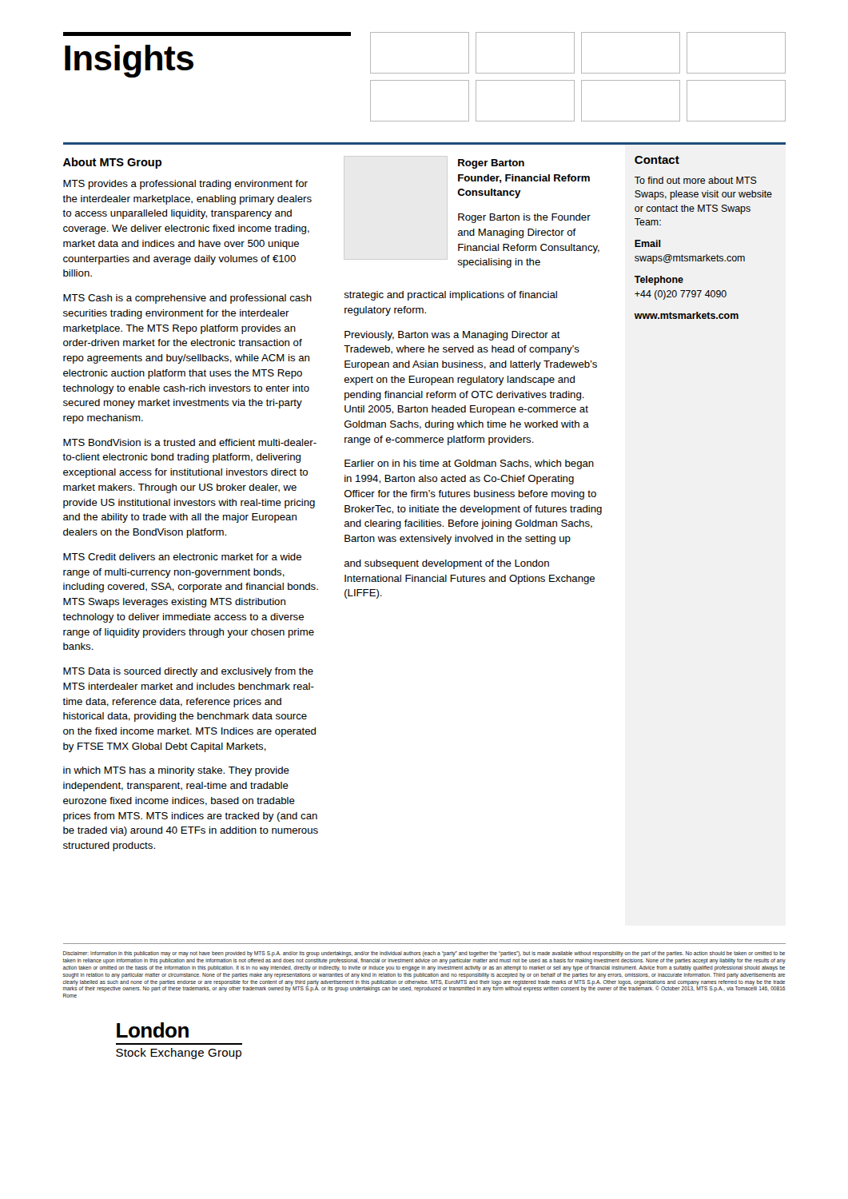Insights
About MTS Group
MTS provides a professional trading environment for the interdealer marketplace, enabling primary dealers to access unparalleled liquidity, transparency and coverage. We deliver electronic fixed income trading, market data and indices and have over 500 unique counterparties and average daily volumes of €100 billion.
MTS Cash is a comprehensive and professional cash securities trading environment for the interdealer marketplace. The MTS Repo platform provides an order-driven market for the electronic transaction of repo agreements and buy/sellbacks, while ACM is an electronic auction platform that uses the MTS Repo technology to enable cash-rich investors to enter into secured money market investments via the tri-party repo mechanism.
MTS BondVision is a trusted and efficient multi-dealer-to-client electronic bond trading platform, delivering exceptional access for institutional investors direct to market makers. Through our US broker dealer, we provide US institutional investors with real-time pricing and the ability to trade with all the major European dealers on the BondVison platform.
MTS Credit delivers an electronic market for a wide range of multi-currency non-government bonds, including covered, SSA, corporate and financial bonds. MTS Swaps leverages existing MTS distribution technology to deliver immediate access to a diverse range of liquidity providers through your chosen prime banks.
MTS Data is sourced directly and exclusively from the MTS interdealer market and includes benchmark real-time data, reference data, reference prices and historical data, providing the benchmark data source on the fixed income market. MTS Indices are operated by FTSE TMX Global Debt Capital Markets,
in which MTS has a minority stake. They provide independent, transparent, real-time and tradable eurozone fixed income indices, based on tradable prices from MTS. MTS indices are tracked by (and can be traded via) around 40 ETFs in addition to numerous structured products.
Roger Barton
Founder, Financial Reform Consultancy
Roger Barton is the Founder and Managing Director of Financial Reform Consultancy, specialising in the
strategic and practical implications of financial regulatory reform.
Previously, Barton was a Managing Director at Tradeweb, where he served as head of company’s European and Asian business, and latterly Tradeweb’s expert on the European regulatory landscape and pending financial reform of OTC derivatives trading. Until 2005, Barton headed European e-commerce at Goldman Sachs, during which time he worked with a range of e-commerce platform providers.
Earlier on in his time at Goldman Sachs, which began in 1994, Barton also acted as Co-Chief Operating Officer for the firm’s futures business before moving to BrokerTec, to initiate the development of futures trading and clearing facilities. Before joining Goldman Sachs, Barton was extensively involved in the setting up
and subsequent development of the London International Financial Futures and Options Exchange (LIFFE).
Contact
To find out more about MTS Swaps, please visit our website or contact the MTS Swaps Team:
Email
swaps@mtsmarkets.com
Telephone
+44 (0)20 7797 4090
www.mtsmarkets.com
Disclaimer: Information in this publication may or may not have been provided by MTS S.p.A. and/or its group undertakings, and/or the individual authors (each a “party” and together the “parties”), but is made available without responsibility on the part of the parties. No action should be taken or omitted to be taken in reliance upon information in this publication and the information is not offered as and does not constitute professional, financial or investment advice on any particular matter and must not be used as a basis for making investment decisions. None of the parties accept any liability for the results of any action taken or omitted on the basis of the information in this publication. It is in no way intended, directly or indirectly, to invite or induce you to engage in any investment activity or as an attempt to market or sell any type of financial instrument. Advice from a suitably qualified professional should always be sought in relation to any particular matter or circumstance. None of the parties make any representations or warranties of any kind in relation to this publication and no responsibility is accepted by or on behalf of the parties for any errors, omissions, or inaccurate information. Third party advertisements are clearly labelled as such and none of the parties endorse or are responsible for the content of any third party advertisement in this publication or otherwise. MTS, EuroMTS and their logo are registered trade marks of MTS S.p.A. Other logos, organisations and company names referred to may be the trade marks of their respective owners. No part of these trademarks, or any other trademark owned by MTS S.p.A. or its group undertakings can be used, reproduced or transmitted in any form without express written consent by the owner of the trademark. © October 2013, MTS S.p.A., via Tomacelli 146, 00816 Rome
London
Stock Exchange Group